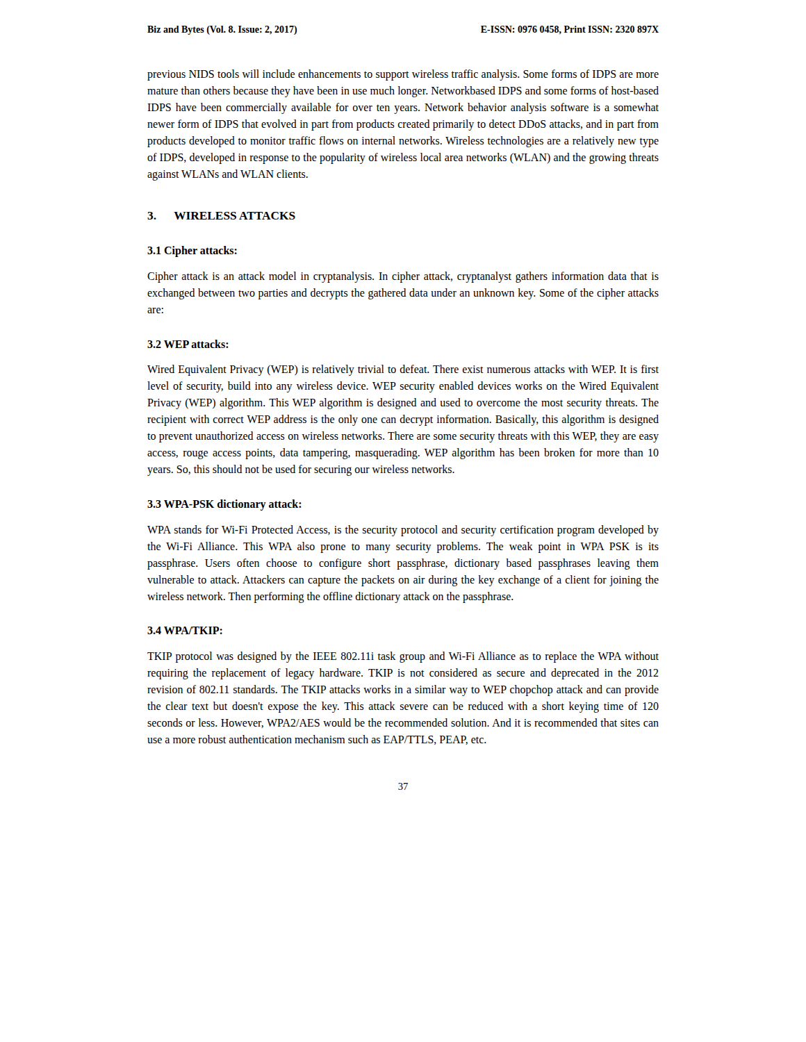Biz and Bytes (Vol. 8. Issue: 2, 2017) E-ISSN: 0976 0458, Print ISSN: 2320 897X
previous NIDS tools will include enhancements to support wireless traffic analysis. Some forms of IDPS are more mature than others because they have been in use much longer. Networkbased IDPS and some forms of host-based IDPS have been commercially available for over ten years. Network behavior analysis software is a somewhat newer form of IDPS that evolved in part from products created primarily to detect DDoS attacks, and in part from products developed to monitor traffic flows on internal networks. Wireless technologies are a relatively new type of IDPS, developed in response to the popularity of wireless local area networks (WLAN) and the growing threats against WLANs and WLAN clients.
3. WIRELESS ATTACKS
3.1 Cipher attacks:
Cipher attack is an attack model in cryptanalysis. In cipher attack, cryptanalyst gathers information data that is exchanged between two parties and decrypts the gathered data under an unknown key. Some of the cipher attacks are:
3.2 WEP attacks:
Wired Equivalent Privacy (WEP) is relatively trivial to defeat. There exist numerous attacks with WEP. It is first level of security, build into any wireless device. WEP security enabled devices works on the Wired Equivalent Privacy (WEP) algorithm. This WEP algorithm is designed and used to overcome the most security threats. The recipient with correct WEP address is the only one can decrypt information. Basically, this algorithm is designed to prevent unauthorized access on wireless networks. There are some security threats with this WEP, they are easy access, rouge access points, data tampering, masquerading. WEP algorithm has been broken for more than 10 years. So, this should not be used for securing our wireless networks.
3.3 WPA-PSK dictionary attack:
WPA stands for Wi-Fi Protected Access, is the security protocol and security certification program developed by the Wi-Fi Alliance. This WPA also prone to many security problems. The weak point in WPA PSK is its passphrase. Users often choose to configure short passphrase, dictionary based passphrases leaving them vulnerable to attack. Attackers can capture the packets on air during the key exchange of a client for joining the wireless network. Then performing the offline dictionary attack on the passphrase.
3.4 WPA/TKIP:
TKIP protocol was designed by the IEEE 802.11i task group and Wi-Fi Alliance as to replace the WPA without requiring the replacement of legacy hardware. TKIP is not considered as secure and deprecated in the 2012 revision of 802.11 standards. The TKIP attacks works in a similar way to WEP chopchop attack and can provide the clear text but doesn't expose the key. This attack severe can be reduced with a short keying time of 120 seconds or less. However, WPA2/AES would be the recommended solution. And it is recommended that sites can use a more robust authentication mechanism such as EAP/TTLS, PEAP, etc.
37